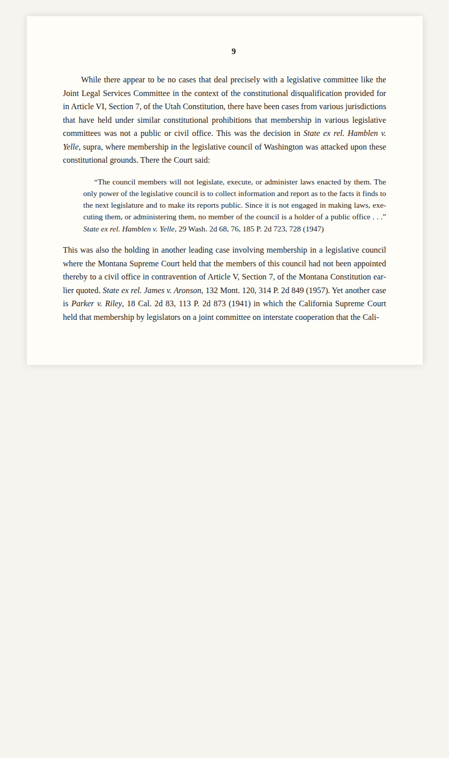9
While there appear to be no cases that deal precisely with a legislative committee like the Joint Legal Services Committee in the context of the constitutional disqualification provided for in Article VI, Section 7, of the Utah Constitution, there have been cases from various jurisdictions that have held under similar constitutional prohibitions that membership in various legislative committees was not a public or civil office. This was the decision in State ex rel. Hamblen v. Yelle, supra, where membership in the legislative council of Washington was attacked upon these constitutional grounds. There the Court said:
“The council members will not legislate, execute, or administer laws enacted by them. The only power of the legislative council is to collect information and report as to the facts it finds to the next legislature and to make its reports public. Since it is not engaged in making laws, executing them, or administering them, no member of the council is a holder of a public office . . .” State ex rel. Hamblen v. Yelle, 29 Wash. 2d 68, 76, 185 P. 2d 723, 728 (1947)
This was also the holding in another leading case involving membership in a legislative council where the Montana Supreme Court held that the members of this council had not been appointed thereby to a civil office in contravention of Article V, Section 7, of the Montana Constitution earlier quoted. State ex rel. James v. Aronson, 132 Mont. 120, 314 P. 2d 849 (1957). Yet another case is Parker v. Riley, 18 Cal. 2d 83, 113 P. 2d 873 (1941) in which the California Supreme Court held that membership by legislators on a joint committee on interstate cooperation that the Cali-